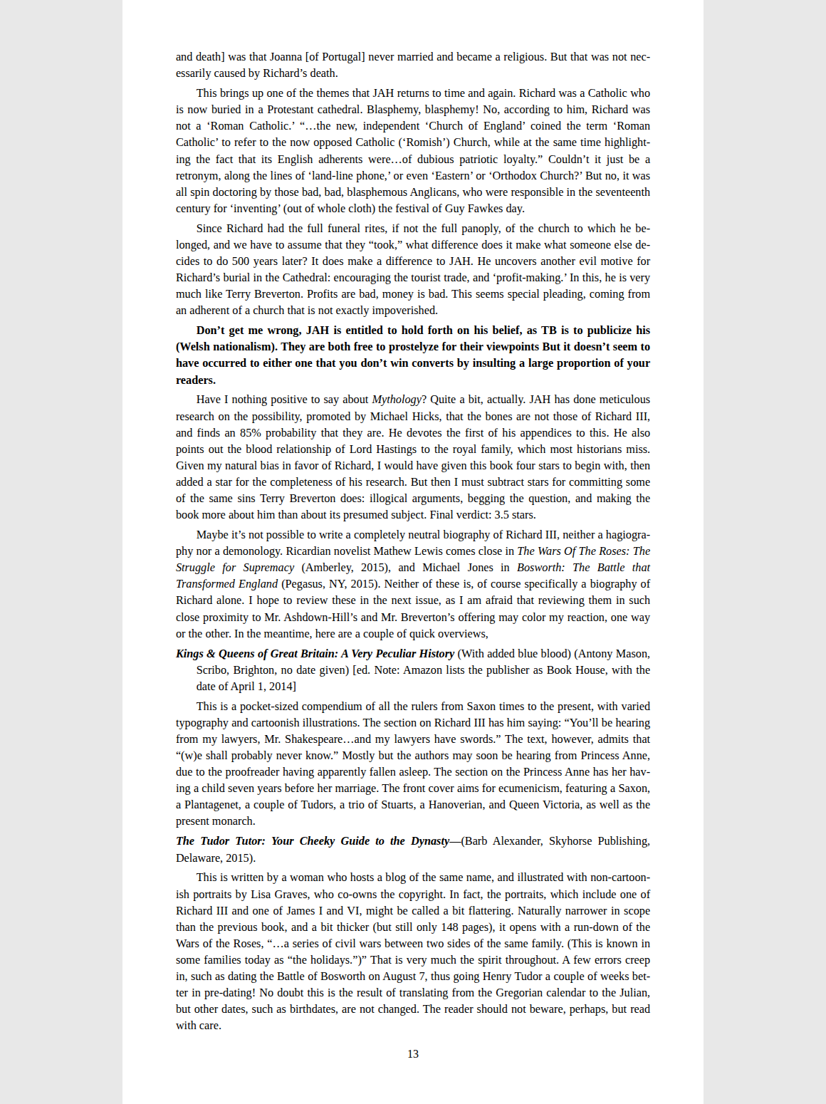and death] was that Joanna [of Portugal] never married and became a religious. But that was not necessarily caused by Richard’s death.
This brings up one of the themes that JAH returns to time and again. Richard was a Catholic who is now buried in a Protestant cathedral. Blasphemy, blasphemy! No, according to him, Richard was not a ‘Roman Catholic.’ “…the new, independent ‘Church of England’ coined the term ‘Roman Catholic’ to refer to the now opposed Catholic (‘Romish’) Church, while at the same time highlighting the fact that its English adherents were…of dubious patriotic loyalty.” Couldn’t it just be a retronym, along the lines of ‘land-line phone,’ or even ‘Eastern’ or ‘Orthodox Church?’ But no, it was all spin doctoring by those bad, bad, blasphemous Anglicans, who were responsible in the seventeenth century for ‘inventing’ (out of whole cloth) the festival of Guy Fawkes day.
Since Richard had the full funeral rites, if not the full panoply, of the church to which he belonged, and we have to assume that they “took,” what difference does it make what someone else decides to do 500 years later? It does make a difference to JAH. He uncovers another evil motive for Richard’s burial in the Cathedral: encouraging the tourist trade, and ‘profit-making.’ In this, he is very much like Terry Breverton. Profits are bad, money is bad. This seems special pleading, coming from an adherent of a church that is not exactly impoverished.
Don’t get me wrong, JAH is entitled to hold forth on his belief, as TB is to publicize his (Welsh nationalism). They are both free to prostelyze for their viewpoints But it doesn’t seem to have occurred to either one that you don’t win converts by insulting a large proportion of your readers.
Have I nothing positive to say about Mythology? Quite a bit, actually. JAH has done meticulous research on the possibility, promoted by Michael Hicks, that the bones are not those of Richard III, and finds an 85% probability that they are. He devotes the first of his appendices to this. He also points out the blood relationship of Lord Hastings to the royal family, which most historians miss. Given my natural bias in favor of Richard, I would have given this book four stars to begin with, then added a star for the completeness of his research. But then I must subtract stars for committing some of the same sins Terry Breverton does: illogical arguments, begging the question, and making the book more about him than about its presumed subject. Final verdict: 3.5 stars.
Maybe it’s not possible to write a completely neutral biography of Richard III, neither a hagiography nor a demonology. Ricardian novelist Mathew Lewis comes close in The Wars Of The Roses: The Struggle for Supremacy (Amberley, 2015), and Michael Jones in Bosworth: The Battle that Transformed England (Pegasus, NY, 2015). Neither of these is, of course specifically a biography of Richard alone. I hope to review these in the next issue, as I am afraid that reviewing them in such close proximity to Mr. Ashdown-Hill’s and Mr. Breverton’s offering may color my reaction, one way or the other. In the meantime, here are a couple of quick overviews,
Kings & Queens of Great Britain: A Very Peculiar History (With added blue blood) (Antony Mason, Scribo, Brighton, no date given) [ed. Note: Amazon lists the publisher as Book House, with the date of April 1, 2014]
This is a pocket-sized compendium of all the rulers from Saxon times to the present, with varied typography and cartoonish illustrations. The section on Richard III has him saying: “You’ll be hearing from my lawyers, Mr. Shakespeare…and my lawyers have swords.” The text, however, admits that “(w)e shall probably never know.” Mostly but the authors may soon be hearing from Princess Anne, due to the proofreader having apparently fallen asleep. The section on the Princess Anne has her having a child seven years before her marriage. The front cover aims for ecumenicism, featuring a Saxon, a Plantagenet, a couple of Tudors, a trio of Stuarts, a Hanoverian, and Queen Victoria, as well as the present monarch.
The Tudor Tutor: Your Cheeky Guide to the Dynasty—(Barb Alexander, Skyhorse Publishing, Delaware, 2015).
This is written by a woman who hosts a blog of the same name, and illustrated with non-cartoonish portraits by Lisa Graves, who co-owns the copyright. In fact, the portraits, which include one of Richard III and one of James I and VI, might be called a bit flattering. Naturally narrower in scope than the previous book, and a bit thicker (but still only 148 pages), it opens with a run-down of the Wars of the Roses, “…a series of civil wars between two sides of the same family. (This is known in some families today as “the holidays.”)” That is very much the spirit throughout. A few errors creep in, such as dating the Battle of Bosworth on August 7, thus going Henry Tudor a couple of weeks better in pre-dating! No doubt this is the result of translating from the Gregorian calendar to the Julian, but other dates, such as birthdates, are not changed. The reader should not beware, perhaps, but read with care.
13